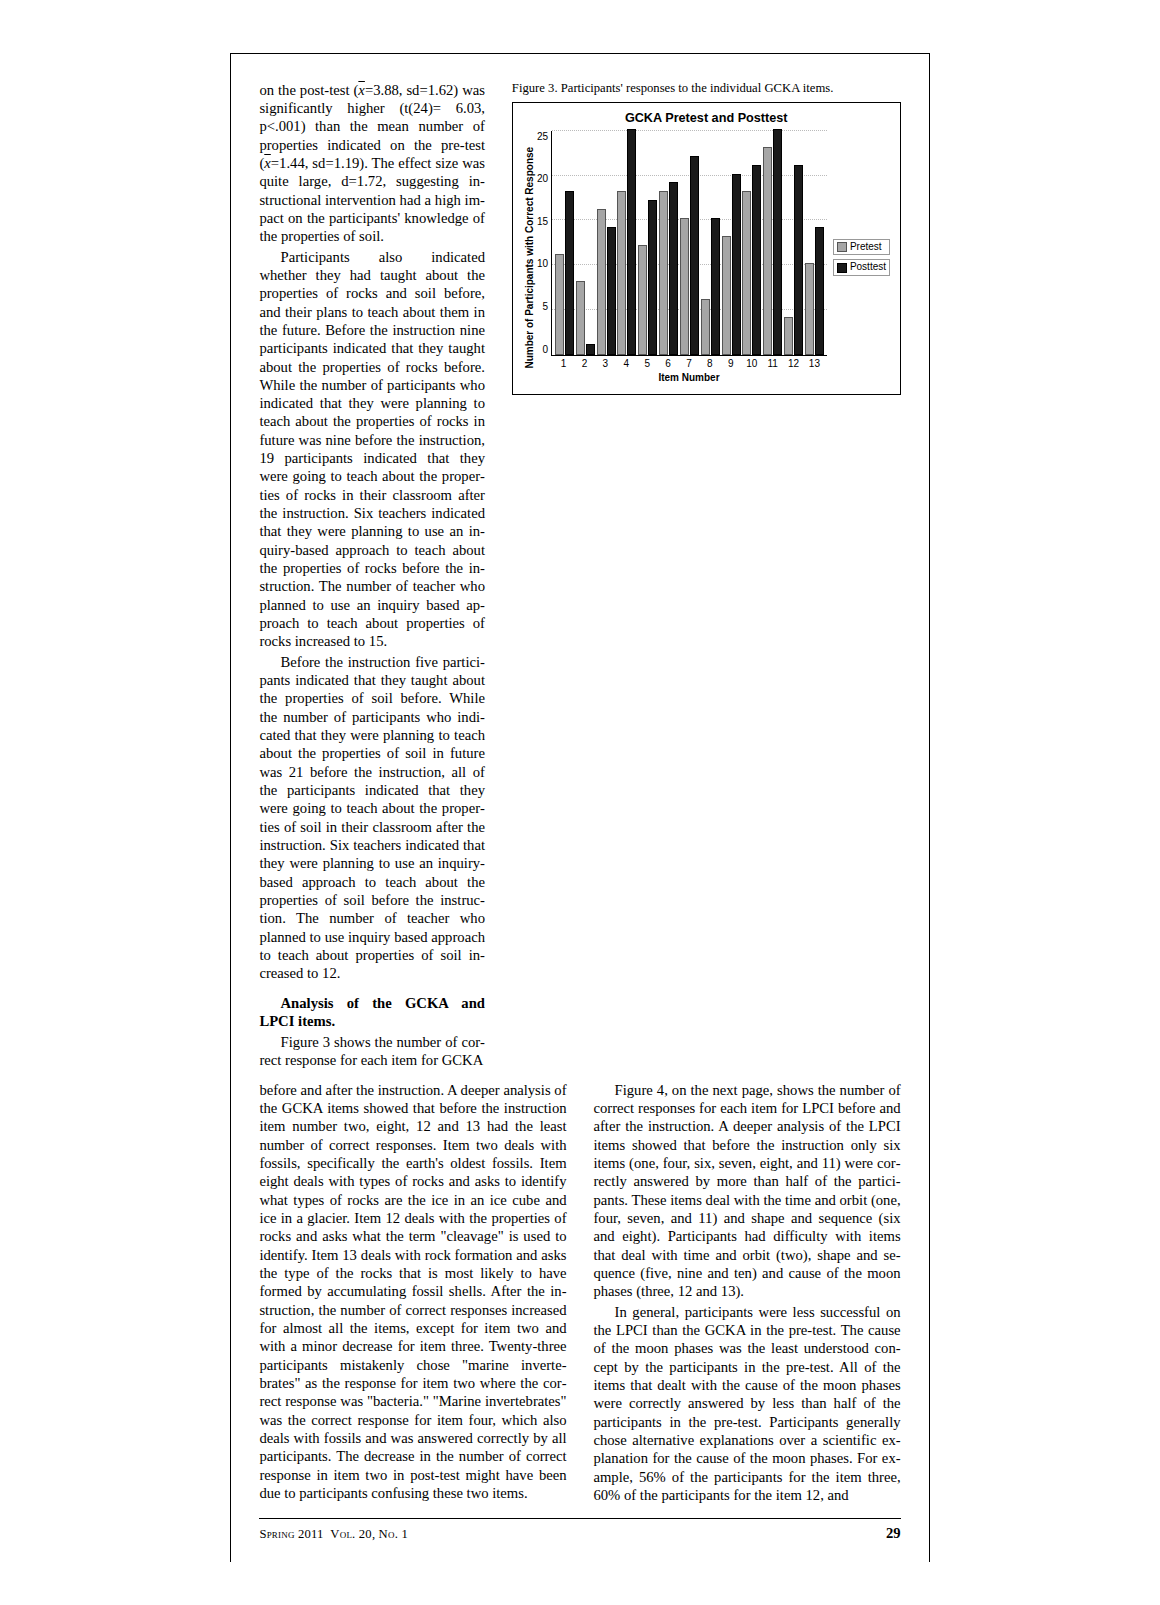on the post-test (x=3.88, sd=1.62) was significantly higher (t(24)= 6.03, p<.001) than the mean number of properties indicated on the pre-test (x=1.44, sd=1.19). The effect size was quite large, d=1.72, suggesting instructional intervention had a high impact on the participants' knowledge of the properties of soil.
Participants also indicated whether they had taught about the properties of rocks and soil before, and their plans to teach about them in the future. Before the instruction nine participants indicated that they taught about the properties of rocks before. While the number of participants who indicated that they were planning to teach about the properties of rocks in future was nine before the instruction, 19 participants indicated that they were going to teach about the properties of rocks in their classroom after the instruction. Six teachers indicated that they were planning to use an inquiry-based approach to teach about the properties of rocks before the instruction. The number of teacher who planned to use an inquiry based approach to teach about properties of rocks increased to 15.
Before the instruction five participants indicated that they taught about the properties of soil before. While the number of participants who indicated that they were planning to teach about the properties of soil in future was 21 before the instruction, all of the participants indicated that they were going to teach about the properties of soil in their classroom after the instruction. Six teachers indicated that they were planning to use an inquiry-based approach to teach about the properties of soil before the instruction. The number of teacher who planned to use inquiry based approach to teach about properties of soil increased to 12.
Analysis of the GCKA and LPCI items.
Figure 3 shows the number of correct response for each item for GCKA
Figure 3. Participants' responses to the individual GCKA items.
GCKA Pretest and Posttest
Number of Participants with Correct Response
25 20 15 10 5 0
12345678910111213
Item Number
Pretest
Posttest
before and after the instruction. A deeper analysis of the GCKA items showed that before the instruction item number two, eight, 12 and 13 had the least number of correct responses. Item two deals with fossils, specifically the earth's oldest fossils. Item eight deals with types of rocks and asks to identify what types of rocks are the ice in an ice cube and ice in a glacier. Item 12 deals with the properties of rocks and asks what the term "cleavage" is used to identify. Item 13 deals with rock formation and asks the type of the rocks that is most likely to have formed by accumulating fossil shells. After the instruction, the number of correct responses increased for almost all the items, except for item two and with a minor decrease for item three. Twenty-three participants mistakenly chose "marine invertebrates" as the response for item two where the correct response was "bacteria." "Marine invertebrates" was the correct response for item four, which also deals with fossils and was answered correctly by all participants. The decrease in the number of correct response in item two in post-test might have been due to participants confusing these two items.
Figure 4, on the next page, shows the number of correct responses for each item for LPCI before and after the instruction. A deeper analysis of the LPCI items showed that before the instruction only six items (one, four, six, seven, eight, and 11) were correctly answered by more than half of the participants. These items deal with the time and orbit (one, four, seven, and 11) and shape and sequence (six and eight). Participants had difficulty with items that deal with time and orbit (two), shape and sequence (five, nine and ten) and cause of the moon phases (three, 12 and 13).
In general, participants were less successful on the LPCI than the GCKA in the pre-test. The cause of the moon phases was the least understood concept by the participants in the pre-test. All of the items that dealt with the cause of the moon phases were correctly answered by less than half of the participants in the pre-test. Participants generally chose alternative explanations over a scientific explanation for the cause of the moon phases. For example, 56% of the participants for the item three, 60% of the participants for the item 12, and
Spring 2011 Vol. 20, No. 1
29